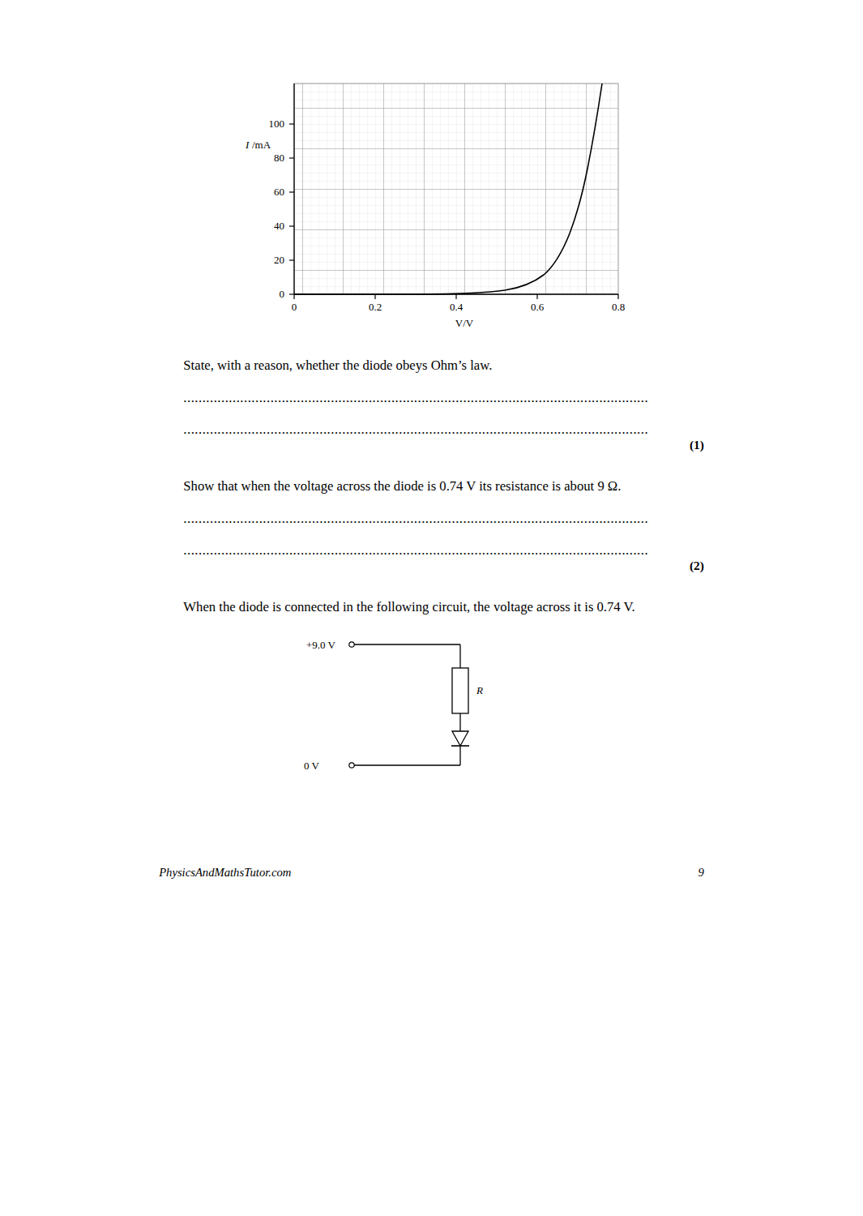0 20 40 60 80 100 I /mA 0 0.2 0.4 0.6 0.8 V/V
State, with a reason, whether the diode obeys Ohm’s law.
.............................................................................................................................................
.............................................................................................................................................
(1)
Show that when the voltage across the diode is 0.74 V its resistance is about 9 Ω.
.............................................................................................................................................
.............................................................................................................................................
(2)
When the diode is connected in the following circuit, the voltage across it is 0.74 V.
+9.0 V R 0 V
PhysicsAndMathsTutor.com 9